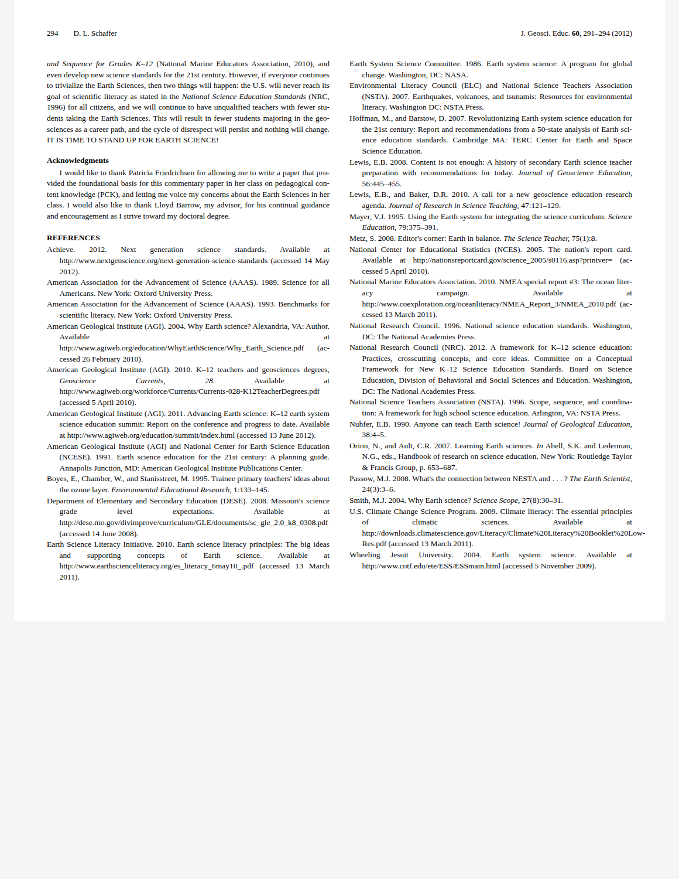294 D. L. Schaffer
J. Geosci. Educ. 60, 291–294 (2012)
and Sequence for Grades K–12 (National Marine Educators Association, 2010), and even develop new science standards for the 21st century. However, if everyone continues to trivialize the Earth Sciences, then two things will happen: the U.S. will never reach its goal of scientific literacy as stated in the National Science Education Standards (NRC, 1996) for all citizens, and we will continue to have unqualified teachers with fewer students taking the Earth Sciences. This will result in fewer students majoring in the geosciences as a career path, and the cycle of disrespect will persist and nothing will change. IT IS TIME TO STAND UP FOR EARTH SCIENCE!
Acknowledgments
I would like to thank Patricia Friedrichsen for allowing me to write a paper that provided the foundational basis for this commentary paper in her class on pedagogical content knowledge (PCK), and letting me voice my concerns about the Earth Sciences in her class. I would also like to thank Lloyd Barrow, my advisor, for his continual guidance and encouragement as I strive toward my doctoral degree.
REFERENCES
Achieve. 2012. Next generation science standards. Available at http://www.nextgenscience.org/next-generation-science-standards (accessed 14 May 2012).
American Association for the Advancement of Science (AAAS). 1989. Science for all Americans. New York: Oxford University Press.
American Association for the Advancement of Science (AAAS). 1993. Benchmarks for scientific literacy. New York: Oxford University Press.
American Geological Institute (AGI). 2004. Why Earth science? Alexandria, VA: Author. Available at http://www.agiweb.org/education/WhyEarthScience/Why_Earth_Science.pdf (accessed 26 February 2010).
American Geological Institute (AGI). 2010. K–12 teachers and geosciences degrees, Geoscience Currents, 28. Available at http://www.agiweb.org/workforce/Currents/Currents-028-K12TeacherDegrees.pdf (accessed 5 April 2010).
American Geological Institute (AGI). 2011. Advancing Earth science: K–12 earth system science education summit: Report on the conference and progress to date. Available at http://www.agiweb.org/education/summit/index.html (accessed 13 June 2012).
American Geological Institute (AGI) and National Center for Earth Science Education (NCESE). 1991. Earth science education for the 21st century: A planning guide. Annapolis Junction, MD: American Geological Institute Publications Center.
Boyes, E., Chamber, W., and Stanisstreet, M. 1995. Trainee primary teachers' ideas about the ozone layer. Environmental Educational Research, 1:133–145.
Department of Elementary and Secondary Education (DESE). 2008. Missouri's science grade level expectations. Available at http://dese.mo.gov/divimprove/curriculum/GLE/documents/sc_gle_2.0_k8_0308.pdf (accessed 14 June 2008).
Earth Science Literacy Initiative. 2010. Earth science literacy principles: The big ideas and supporting concepts of Earth science. Available at http://www.earthscienceliteracy.org/es_literacy_6may10_.pdf (accessed 13 March 2011).
Earth System Science Committee. 1986. Earth system science: A program for global change. Washington, DC: NASA.
Environmental Literacy Council (ELC) and National Science Teachers Association (NSTA). 2007. Earthquakes, volcanoes, and tsunamis: Resources for environmental literacy. Washington DC: NSTA Press.
Hoffman, M., and Barstow, D. 2007. Revolutionizing Earth system science education for the 21st century: Report and recommendations from a 50-state analysis of Earth science education standards. Cambridge MA: TERC Center for Earth and Space Science Education.
Lewis, E.B. 2008. Content is not enough: A history of secondary Earth science teacher preparation with recommendations for today. Journal of Geoscience Education, 56:445–455.
Lewis, E.B., and Baker, D.R. 2010. A call for a new geoscience education research agenda. Journal of Research in Science Teaching, 47:121–129.
Mayer, V.J. 1995. Using the Earth system for integrating the science curriculum. Science Education, 79:375–391.
Metz, S. 2008. Editor's corner: Earth in balance. The Science Teacher, 75(1):8.
National Center for Educational Statistics (NCES). 2005. The nation's report card. Available at http://nationsreportcard.gov/science_2005/s0116.asp?printver= (accessed 5 April 2010).
National Marine Educators Association. 2010. NMEA special report #3: The ocean literacy campaign. Available at http://www.coexploration.org/oceanliteracy/NMEA_Report_3/NMEA_2010.pdf (accessed 13 March 2011).
National Research Council. 1996. National science education standards. Washington, DC: The National Academies Press.
National Research Council (NRC). 2012. A framework for K–12 science education: Practices, crosscutting concepts, and core ideas. Committee on a Conceptual Framework for New K–12 Science Education Standards. Board on Science Education, Division of Behavioral and Social Sciences and Education. Washington, DC: The National Academies Press.
National Science Teachers Association (NSTA). 1996. Scope, sequence, and coordination: A framework for high school science education. Arlington, VA: NSTA Press.
Nuhfer, E.B. 1990. Anyone can teach Earth science! Journal of Geological Education, 38:4–5.
Orion, N., and Ault, C.R. 2007. Learning Earth sciences. In Abell, S.K. and Lederman, N.G., eds., Handbook of research on science education. New York: Routledge Taylor & Francis Group, p. 653–687.
Passow, M.J. 2008. What's the connection between NESTA and . . . ? The Earth Scientist, 24(3):3–6.
Smith, M.J. 2004. Why Earth science? Science Scope, 27(8):30–31.
U.S. Climate Change Science Program. 2009. Climate literacy: The essential principles of climatic sciences. Available at http://downloads.climatescience.gov/Literacy/Climate%20Literacy%20Booklet%20Low-Res.pdf (accessed 13 March 2011).
Wheeling Jesuit University. 2004. Earth system science. Available at http://www.cotf.edu/ete/ESS/ESSmain.html (accessed 5 November 2009).